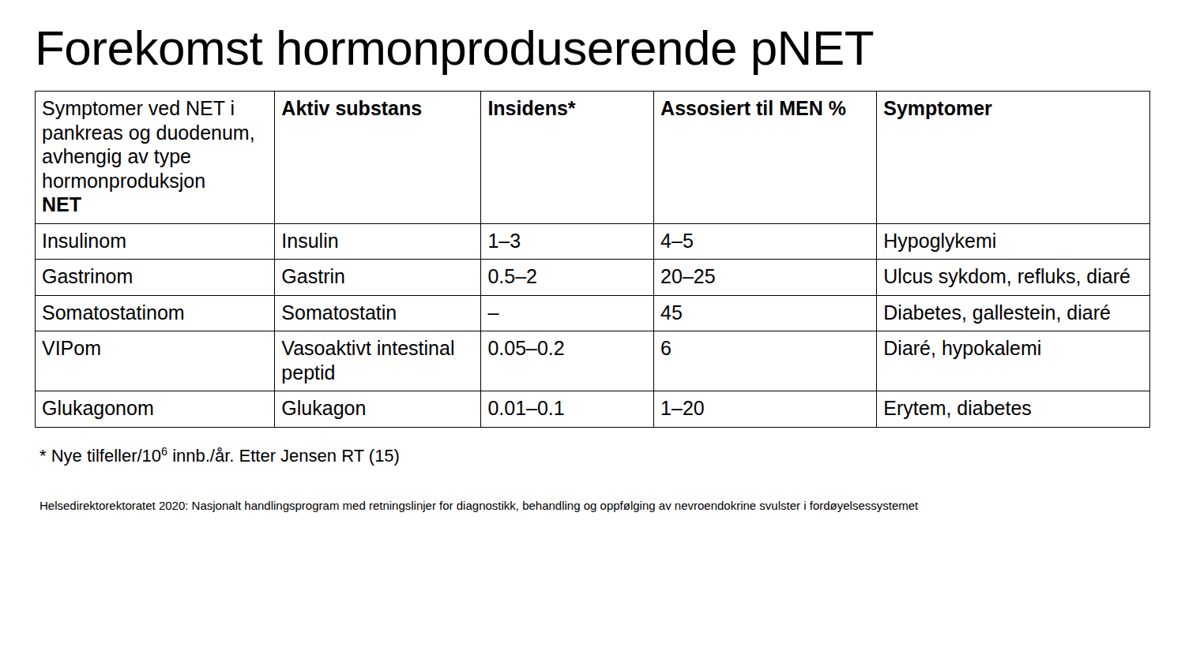Forekomst hormonproduserende pNET
| Symptomer ved NET i pankreas og duodenum, avhengig av type hormonproduksjon NET | Aktiv substans | Insidens* | Assosiert til MEN % | Symptomer |
| --- | --- | --- | --- | --- |
| Insulinom | Insulin | 1–3 | 4–5 | Hypoglykemi |
| Gastrinom | Gastrin | 0.5–2 | 20–25 | Ulcus sykdom, refluks, diaré |
| Somatostatinom | Somatostatin | – | 45 | Diabetes, gallestein, diaré |
| VIPom | Vasoaktivt intestinal peptid | 0.05–0.2 | 6 | Diaré, hypokalemi |
| Glukagonom | Glukagon | 0.01–0.1 | 1–20 | Erytem, diabetes |
* Nye tilfeller/106 innb./år. Etter Jensen RT (15)
Helsedirektorektoratet 2020: Nasjonalt handlingsprogram med retningslinjer for diagnostikk, behandling og oppfølging av nevroendokrine svulster i fordøyelsessystemet